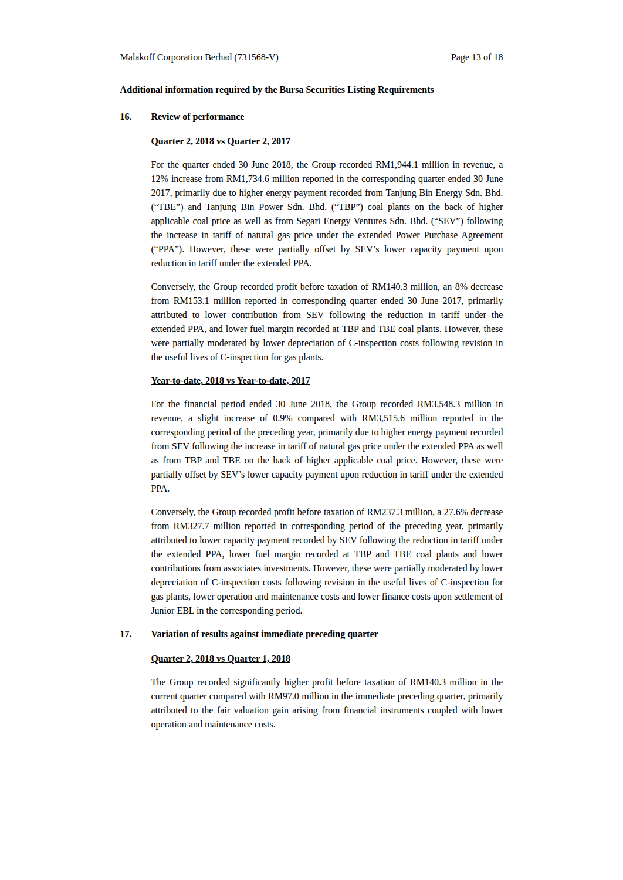Malakoff Corporation Berhad (731568-V)
Page 13 of 18
Additional information required by the Bursa Securities Listing Requirements
16.
Review of performance
Quarter 2, 2018 vs Quarter 2, 2017
For the quarter ended 30 June 2018, the Group recorded RM1,944.1 million in revenue, a 12% increase from RM1,734.6 million reported in the corresponding quarter ended 30 June 2017, primarily due to higher energy payment recorded from Tanjung Bin Energy Sdn. Bhd. (“TBE”) and Tanjung Bin Power Sdn. Bhd. (“TBP”) coal plants on the back of higher applicable coal price as well as from Segari Energy Ventures Sdn. Bhd. (“SEV”) following the increase in tariff of natural gas price under the extended Power Purchase Agreement (“PPA”). However, these were partially offset by SEV’s lower capacity payment upon reduction in tariff under the extended PPA.
Conversely, the Group recorded profit before taxation of RM140.3 million, an 8% decrease from RM153.1 million reported in corresponding quarter ended 30 June 2017, primarily attributed to lower contribution from SEV following the reduction in tariff under the extended PPA, and lower fuel margin recorded at TBP and TBE coal plants. However, these were partially moderated by lower depreciation of C-inspection costs following revision in the useful lives of C-inspection for gas plants.
Year-to-date, 2018 vs Year-to-date, 2017
For the financial period ended 30 June 2018, the Group recorded RM3,548.3 million in revenue, a slight increase of 0.9% compared with RM3,515.6 million reported in the corresponding period of the preceding year, primarily due to higher energy payment recorded from SEV following the increase in tariff of natural gas price under the extended PPA as well as from TBP and TBE on the back of higher applicable coal price. However, these were partially offset by SEV’s lower capacity payment upon reduction in tariff under the extended PPA.
Conversely, the Group recorded profit before taxation of RM237.3 million, a 27.6% decrease from RM327.7 million reported in corresponding period of the preceding year, primarily attributed to lower capacity payment recorded by SEV following the reduction in tariff under the extended PPA, lower fuel margin recorded at TBP and TBE coal plants and lower contributions from associates investments. However, these were partially moderated by lower depreciation of C-inspection costs following revision in the useful lives of C-inspection for gas plants, lower operation and maintenance costs and lower finance costs upon settlement of Junior EBL in the corresponding period.
17.
Variation of results against immediate preceding quarter
Quarter 2, 2018 vs Quarter 1, 2018
The Group recorded significantly higher profit before taxation of RM140.3 million in the current quarter compared with RM97.0 million in the immediate preceding quarter, primarily attributed to the fair valuation gain arising from financial instruments coupled with lower operation and maintenance costs.